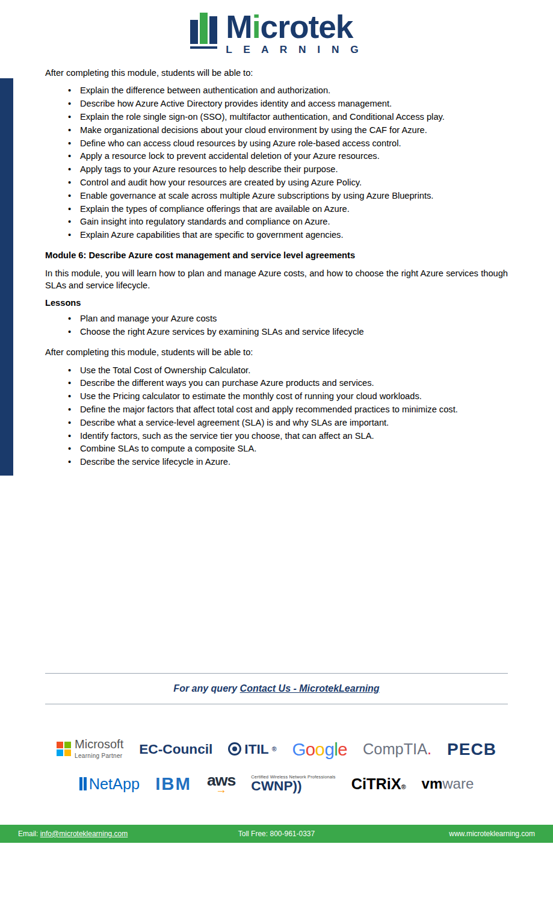Microtek
L E A R N I N G
After completing this module, students will be able to:
Explain the difference between authentication and authorization.
Describe how Azure Active Directory provides identity and access management.
Explain the role single sign-on (SSO), multifactor authentication, and Conditional Access play.
Make organizational decisions about your cloud environment by using the CAF for Azure.
Define who can access cloud resources by using Azure role-based access control.
Apply a resource lock to prevent accidental deletion of your Azure resources.
Apply tags to your Azure resources to help describe their purpose.
Control and audit how your resources are created by using Azure Policy.
Enable governance at scale across multiple Azure subscriptions by using Azure Blueprints.
Explain the types of compliance offerings that are available on Azure.
Gain insight into regulatory standards and compliance on Azure.
Explain Azure capabilities that are specific to government agencies.
Module 6: Describe Azure cost management and service level agreements
In this module, you will learn how to plan and manage Azure costs, and how to choose the right Azure services though SLAs and service lifecycle.
Lessons
Plan and manage your Azure costs
Choose the right Azure services by examining SLAs and service lifecycle
After completing this module, students will be able to:
Use the Total Cost of Ownership Calculator.
Describe the different ways you can purchase Azure products and services.
Use the Pricing calculator to estimate the monthly cost of running your cloud workloads.
Define the major factors that affect total cost and apply recommended practices to minimize cost.
Describe what a service-level agreement (SLA) is and why SLAs are important.
Identify factors, such as the service tier you choose, that can affect an SLA.
Combine SLAs to compute a composite SLA.
Describe the service lifecycle in Azure.
For any query Contact Us - MicrotekLearning
Microsoft
Learning Partner EC-Council ITIL® Google CompTIA. PECB
NetApp IBM aws→ Certified Wireless Network Professionals CWNP)) Ci TRi X® vmware
Email: info@microteklearning.com
Toll Free: 800-961-0337
www.microteklearning.com